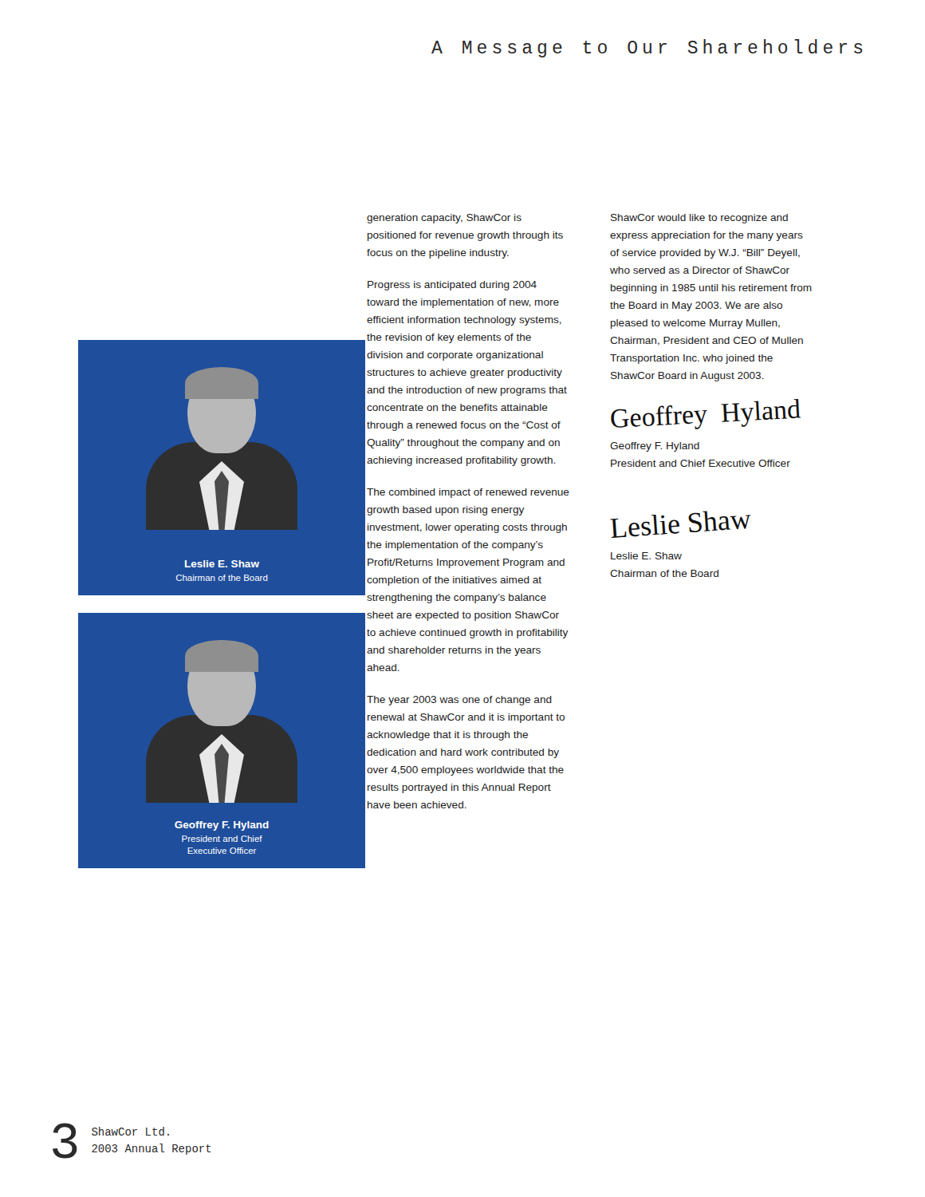A Message to Our Shareholders
Leslie E. Shaw Chairman of the Board
Geoffrey F. Hyland President and Chief
Executive Officer
generation capacity, ShawCor is positioned for revenue growth through its focus on the pipeline industry.
Progress is anticipated during 2004 toward the implementation of new, more efficient information technology systems, the revision of key elements of the division and corporate organizational structures to achieve greater productivity and the introduction of new programs that concentrate on the benefits attainable through a renewed focus on the “Cost of Quality” throughout the company and on achieving increased profitability growth.
The combined impact of renewed revenue growth based upon rising energy investment, lower operating costs through the implementation of the company’s Profit/Returns Improvement Program and completion of the initiatives aimed at strengthening the company’s balance sheet are expected to position ShawCor to achieve continued growth in profitability and shareholder returns in the years ahead.
The year 2003 was one of change and renewal at ShawCor and it is important to acknowledge that it is through the dedication and hard work contributed by over 4,500 employees worldwide that the results portrayed in this Annual Report have been achieved.
ShawCor would like to recognize and express appreciation for the many years of service provided by W.J. “Bill” Deyell, who served as a Director of ShawCor beginning in 1985 until his retirement from the Board in May 2003. We are also pleased to welcome Murray Mullen, Chairman, President and CEO of Mullen Transportation Inc. who joined the ShawCor Board in August 2003.
Geoffrey Hyland
Geoffrey F. Hyland
President and Chief Executive Officer
Leslie Shaw
Leslie E. Shaw
Chairman of the Board
3
ShawCor Ltd.
2003 Annual Report